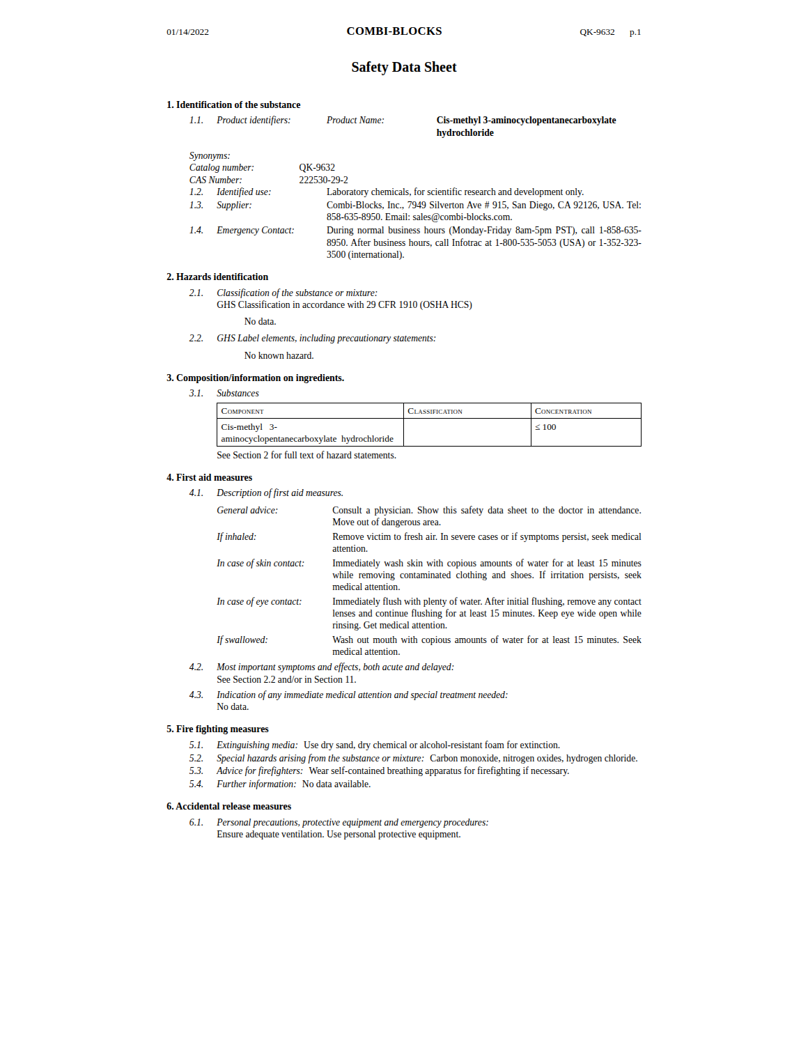01/14/2022
COMBI-BLOCKS
QK-9632p.1
Safety Data Sheet
1. Identification of the substance
1.1.
Product identifiers:
Product Name:
Cis-methyl 3-aminocyclopentanecarboxylate hydrochloride
Synonyms:
Catalog number:
QK-9632
CAS Number:
222530-29-2
1.2.
Identified use:
Laboratory chemicals, for scientific research and development only.
1.3.
Supplier:
Combi-Blocks, Inc., 7949 Silverton Ave # 915, San Diego, CA 92126, USA. Tel: 858-635-8950. Email: sales@combi-blocks.com.
1.4.
Emergency Contact:
During normal business hours (Monday-Friday 8am-5pm PST), call 1-858-635-8950. After business hours, call Infotrac at 1-800-535-5053 (USA) or 1-352-323-3500 (international).
2. Hazards identification
2.1.
Classification of the substance or mixture:
GHS Classification in accordance with 29 CFR 1910 (OSHA HCS)
No data.
2.2.
GHS Label elements, including precautionary statements:
No known hazard.
3. Composition/information on ingredients.
3.1.
Substances
| Component | Classification | Concentration |
| --- | --- | --- |
| Cis-methyl 3-aminocyclopentanecarboxylate hydrochloride | | ≤ 100 |
See Section 2 for full text of hazard statements.
4. First aid measures
4.1.
Description of first aid measures.
General advice:
Consult a physician. Show this safety data sheet to the doctor in attendance. Move out of dangerous area.
If inhaled:
Remove victim to fresh air. In severe cases or if symptoms persist, seek medical attention.
In case of skin contact:
Immediately wash skin with copious amounts of water for at least 15 minutes while removing contaminated clothing and shoes. If irritation persists, seek medical attention.
In case of eye contact:
Immediately flush with plenty of water. After initial flushing, remove any contact lenses and continue flushing for at least 15 minutes. Keep eye wide open while rinsing. Get medical attention.
If swallowed:
Wash out mouth with copious amounts of water for at least 15 minutes. Seek medical attention.
4.2.
Most important symptoms and effects, both acute and delayed:
See Section 2.2 and/or in Section 11.
4.3.
Indication of any immediate medical attention and special treatment needed:
No data.
5. Fire fighting measures
5.1.
Extinguishing media:
Use dry sand, dry chemical or alcohol-resistant foam for extinction.
5.2.
Special hazards arising from the substance or mixture:
Carbon monoxide, nitrogen oxides, hydrogen chloride.
5.3.
Advice for firefighters:
Wear self-contained breathing apparatus for firefighting if necessary.
5.4.
Further information:
No data available.
6. Accidental release measures
6.1.
Personal precautions, protective equipment and emergency procedures:
Ensure adequate ventilation. Use personal protective equipment.